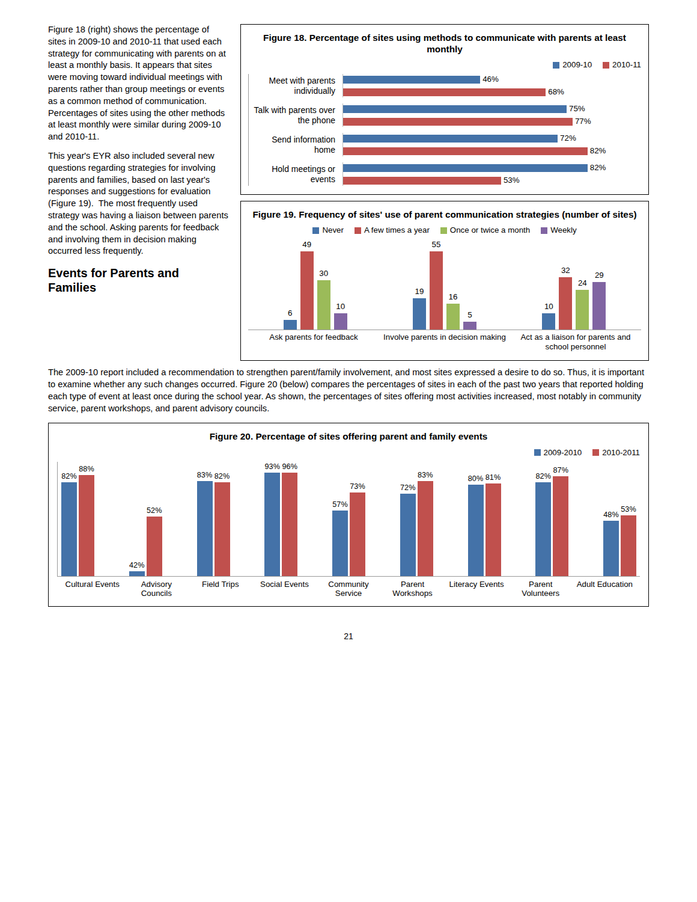Figure 18 (right) shows the percentage of sites in 2009-10 and 2010-11 that used each strategy for communicating with parents on at least a monthly basis. It appears that sites were moving toward individual meetings with parents rather than group meetings or events as a common method of communication. Percentages of sites using the other methods at least monthly were similar during 2009-10 and 2010-11.
This year's EYR also included several new questions regarding strategies for involving parents and families, based on last year's responses and suggestions for evaluation (Figure 19). The most frequently used strategy was having a liaison between parents and the school. Asking parents for feedback and involving them in decision making occurred less frequently.
Events for Parents and Families
Figure 18. Percentage of sites using methods to communicate with parents at least monthly
2009-10 2010-11
Meet with parents individually
46%
68%
Talk with parents over the phone
75%
77%
Send information home
72%
82%
Hold meetings or events
82%
53%
Figure 19. Frequency of sites' use of parent communication strategies (number of sites)
Never A few times a year Once or twice a month Weekly
6
49
30
10
19
55
16
5
10
32
24
29
Ask parents for feedback
Involve parents in decision making
Act as a liaison for parents and school personnel
The 2009-10 report included a recommendation to strengthen parent/family involvement, and most sites expressed a desire to do so. Thus, it is important to examine whether any such changes occurred. Figure 20 (below) compares the percentages of sites in each of the past two years that reported holding each type of event at least once during the school year. As shown, the percentages of sites offering most activities increased, most notably in community service, parent workshops, and parent advisory councils.
Figure 20. Percentage of sites offering parent and family events
2009-2010 2010-2011
82%
88%
42%
52%
83%
82%
93%
96%
57%
73%
72%
83%
80%
81%
82%
87%
48%
53%
Cultural Events
Advisory Councils
Field Trips
Social Events
Community Service
Parent Workshops
Literacy Events
Parent Volunteers
Adult Education
21